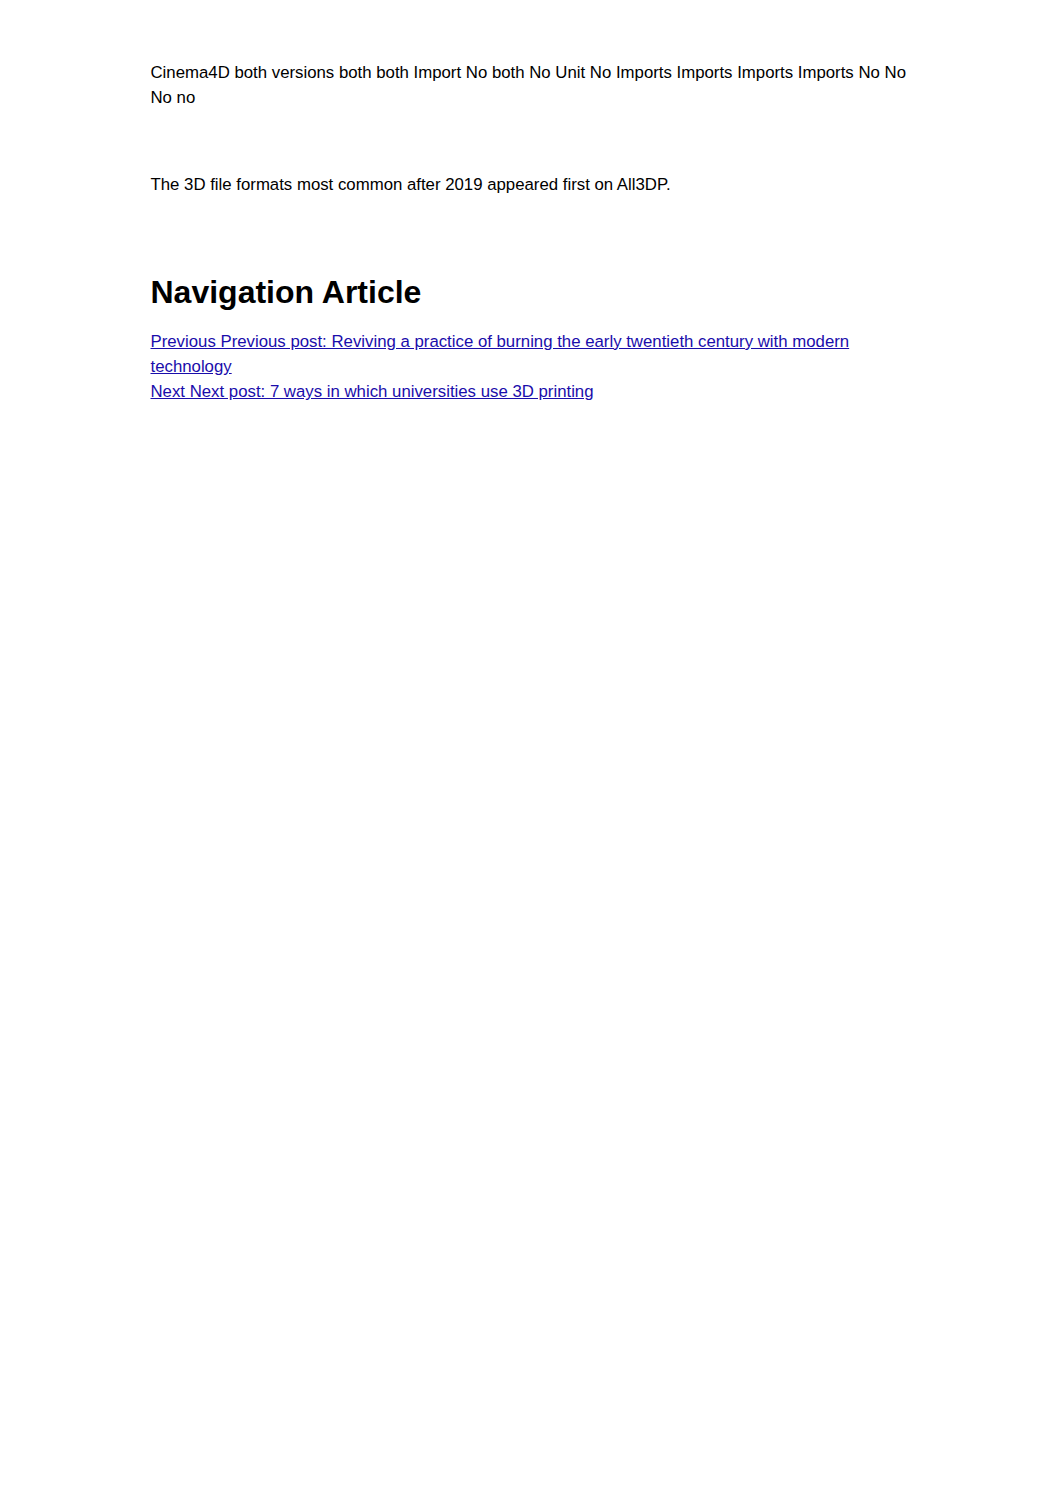Cinema4D both versions both both Import No both No Unit No Imports Imports Imports Imports No No No no
The 3D file formats most common after 2019 appeared first on All3DP.
Navigation Article
Previous Previous post: Reviving a practice of burning the early twentieth century with modern technology Next Next post: 7 ways in which universities use 3D printing